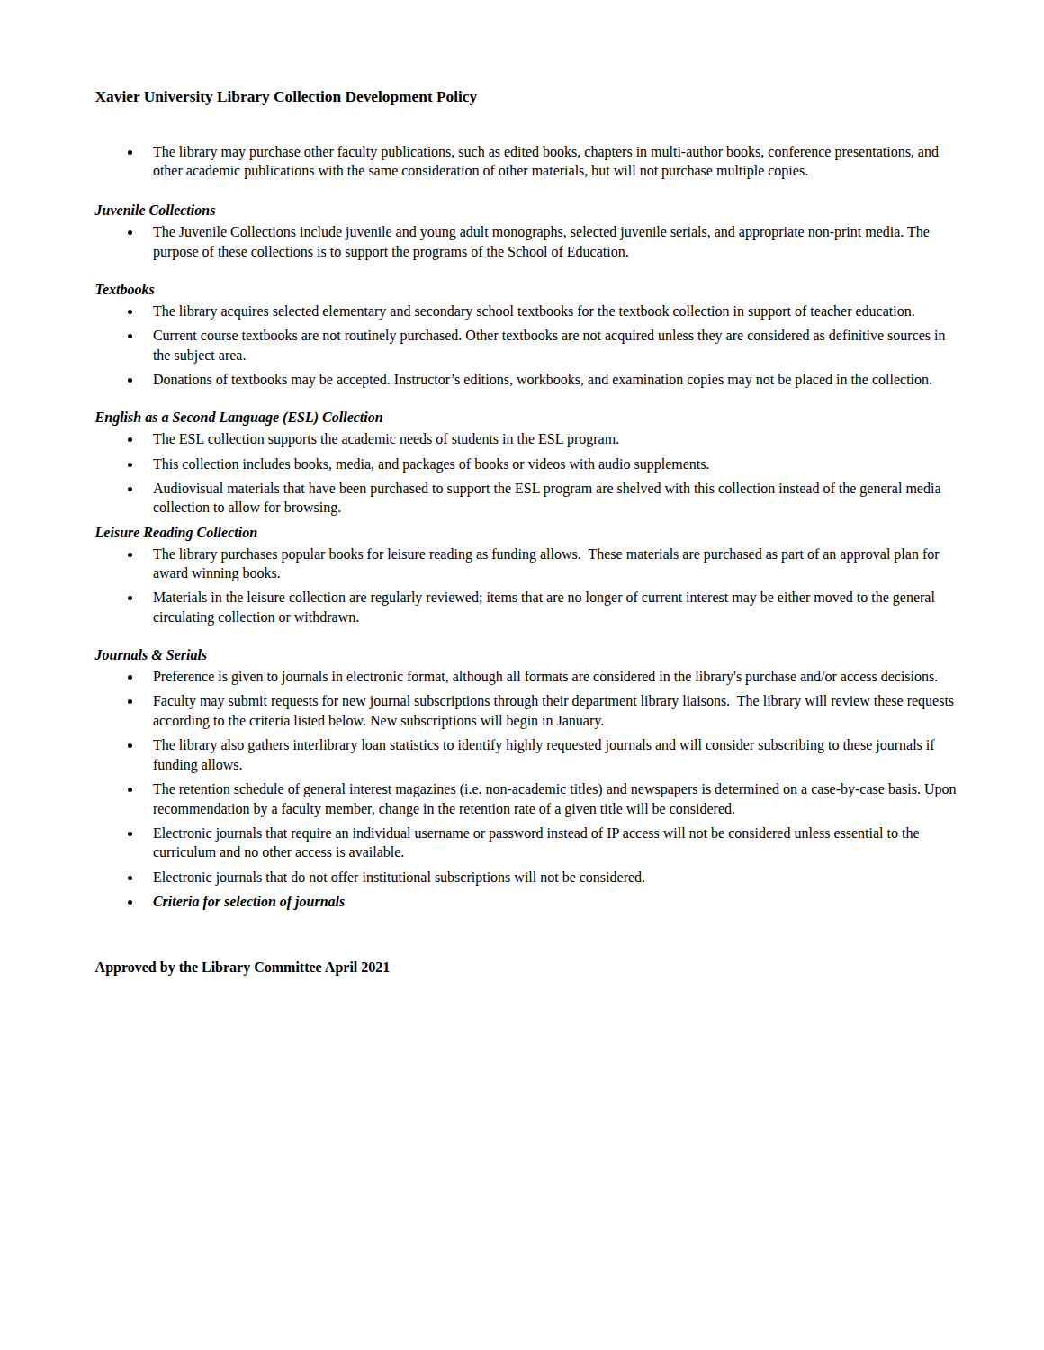Xavier University Library Collection Development Policy
The library may purchase other faculty publications, such as edited books, chapters in multi-author books, conference presentations, and other academic publications with the same consideration of other materials, but will not purchase multiple copies.
Juvenile Collections
The Juvenile Collections include juvenile and young adult monographs, selected juvenile serials, and appropriate non-print media. The purpose of these collections is to support the programs of the School of Education.
Textbooks
The library acquires selected elementary and secondary school textbooks for the textbook collection in support of teacher education.
Current course textbooks are not routinely purchased. Other textbooks are not acquired unless they are considered as definitive sources in the subject area.
Donations of textbooks may be accepted. Instructor’s editions, workbooks, and examination copies may not be placed in the collection.
English as a Second Language (ESL) Collection
The ESL collection supports the academic needs of students in the ESL program.
This collection includes books, media, and packages of books or videos with audio supplements.
Audiovisual materials that have been purchased to support the ESL program are shelved with this collection instead of the general media collection to allow for browsing.
Leisure Reading Collection
The library purchases popular books for leisure reading as funding allows. These materials are purchased as part of an approval plan for award winning books.
Materials in the leisure collection are regularly reviewed; items that are no longer of current interest may be either moved to the general circulating collection or withdrawn.
Journals & Serials
Preference is given to journals in electronic format, although all formats are considered in the library's purchase and/or access decisions.
Faculty may submit requests for new journal subscriptions through their department library liaisons. The library will review these requests according to the criteria listed below. New subscriptions will begin in January.
The library also gathers interlibrary loan statistics to identify highly requested journals and will consider subscribing to these journals if funding allows.
The retention schedule of general interest magazines (i.e. non-academic titles) and newspapers is determined on a case-by-case basis. Upon recommendation by a faculty member, change in the retention rate of a given title will be considered.
Electronic journals that require an individual username or password instead of IP access will not be considered unless essential to the curriculum and no other access is available.
Electronic journals that do not offer institutional subscriptions will not be considered.
Criteria for selection of journals
Approved by the Library Committee April 2021